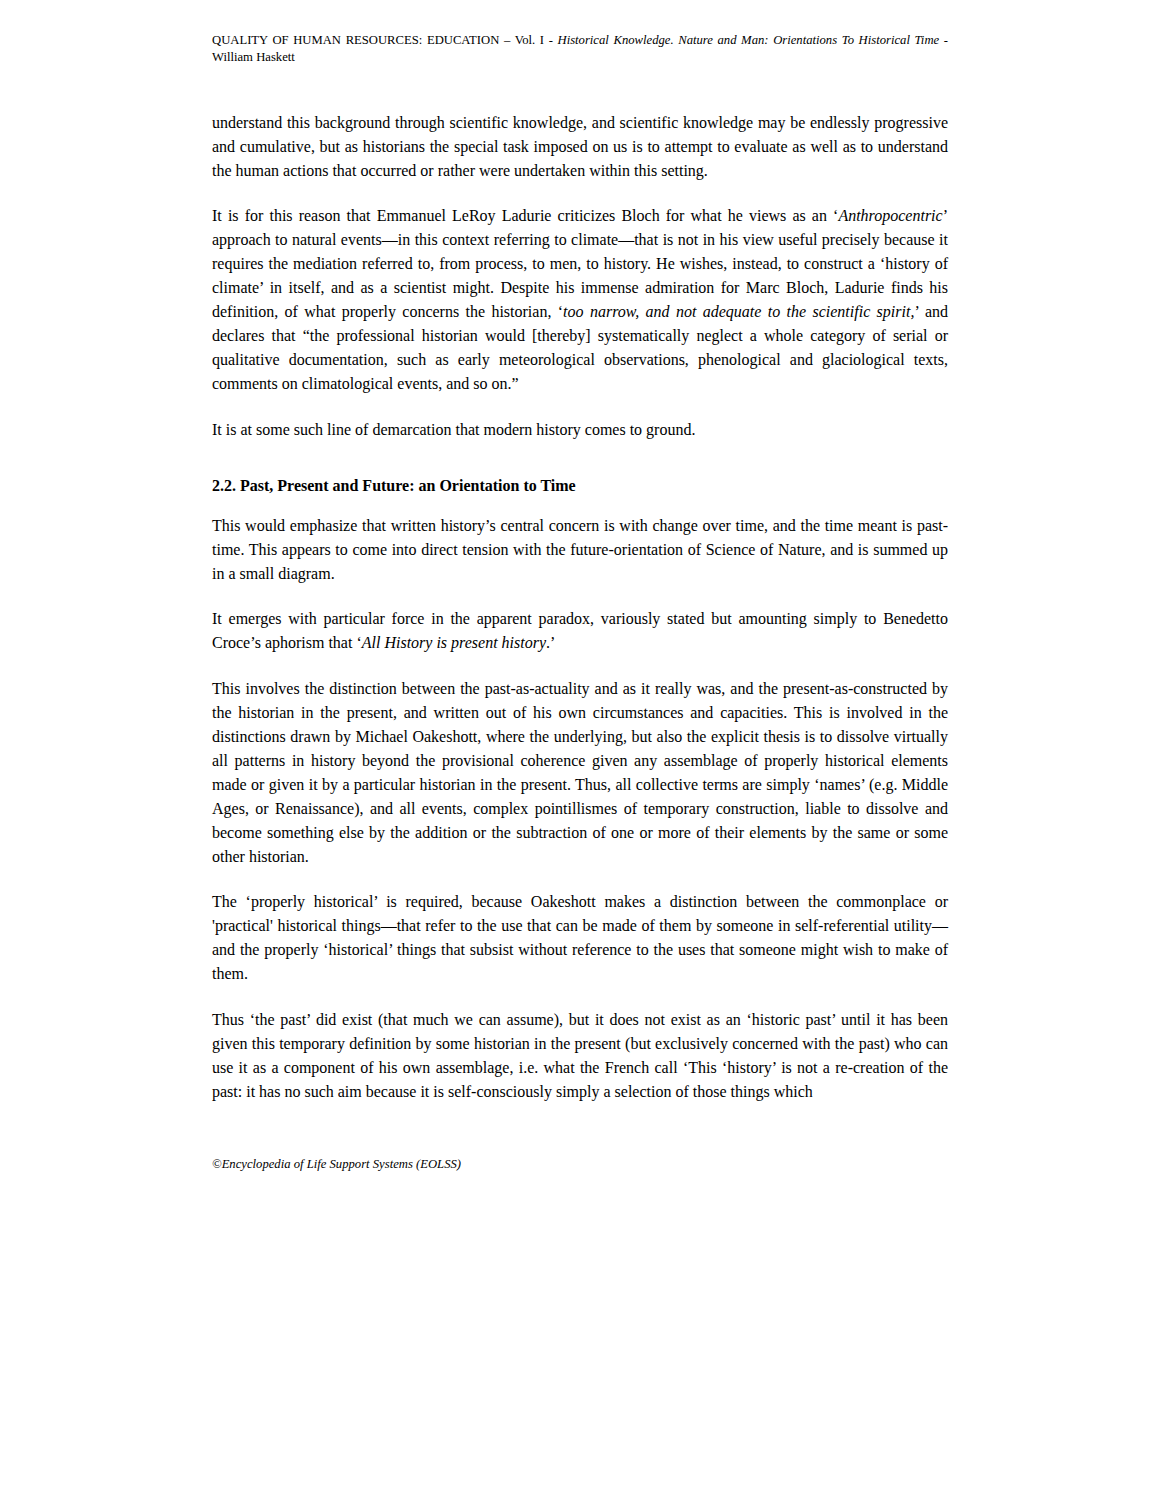QUALITY OF HUMAN RESOURCES: EDUCATION – Vol. I - Historical Knowledge. Nature and Man: Orientations To Historical Time - William Haskett
understand this background through scientific knowledge, and scientific knowledge may be endlessly progressive and cumulative, but as historians the special task imposed on us is to attempt to evaluate as well as to understand the human actions that occurred or rather were undertaken within this setting.
It is for this reason that Emmanuel LeRoy Ladurie criticizes Bloch for what he views as an ‘Anthropocentric’ approach to natural events—in this context referring to climate—that is not in his view useful precisely because it requires the mediation referred to, from process, to men, to history. He wishes, instead, to construct a ‘history of climate’ in itself, and as a scientist might. Despite his immense admiration for Marc Bloch, Ladurie finds his definition, of what properly concerns the historian, ‘too narrow, and not adequate to the scientific spirit,’ and declares that “the professional historian would [thereby] systematically neglect a whole category of serial or qualitative documentation, such as early meteorological observations, phenological and glaciological texts, comments on climatological events, and so on.”
It is at some such line of demarcation that modern history comes to ground.
2.2. Past, Present and Future: an Orientation to Time
This would emphasize that written history’s central concern is with change over time, and the time meant is past-time. This appears to come into direct tension with the future-orientation of Science of Nature, and is summed up in a small diagram.
It emerges with particular force in the apparent paradox, variously stated but amounting simply to Benedetto Croce’s aphorism that ‘All History is present history.’
This involves the distinction between the past-as-actuality and as it really was, and the present-as-constructed by the historian in the present, and written out of his own circumstances and capacities. This is involved in the distinctions drawn by Michael Oakeshott, where the underlying, but also the explicit thesis is to dissolve virtually all patterns in history beyond the provisional coherence given any assemblage of properly historical elements made or given it by a particular historian in the present. Thus, all collective terms are simply ‘names’ (e.g. Middle Ages, or Renaissance), and all events, complex pointillismes of temporary construction, liable to dissolve and become something else by the addition or the subtraction of one or more of their elements by the same or some other historian.
The ‘properly historical’ is required, because Oakeshott makes a distinction between the commonplace or 'practical' historical things—that refer to the use that can be made of them by someone in self-referential utility—and the properly ‘historical’ things that subsist without reference to the uses that someone might wish to make of them.
Thus ‘the past’ did exist (that much we can assume), but it does not exist as an ‘historic past’ until it has been given this temporary definition by some historian in the present (but exclusively concerned with the past) who can use it as a component of his own assemblage, i.e. what the French call ‘This ‘history’ is not a re-creation of the past: it has no such aim because it is self-consciously simply a selection of those things which
©Encyclopedia of Life Support Systems (EOLSS)